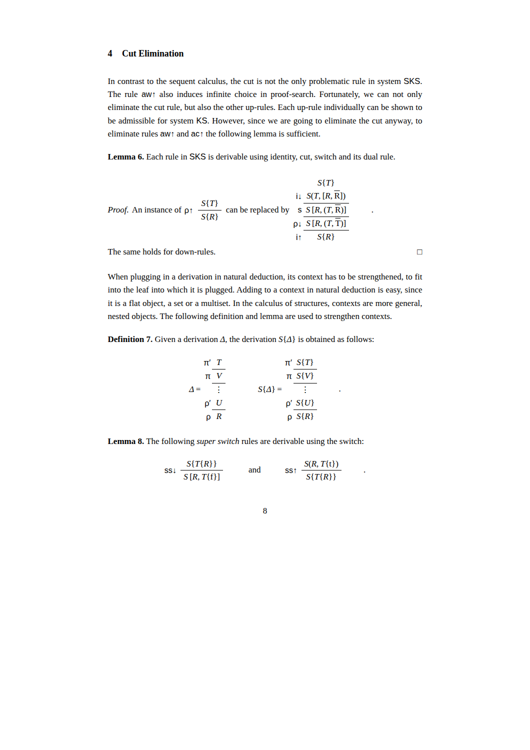4 Cut Elimination
In contrast to the sequent calculus, the cut is not the only problematic rule in system SKS. The rule aw↑ also induces infinite choice in proof-search. Fortunately, we can not only eliminate the cut rule, but also the other up-rules. Each up-rule individually can be shown to be admissible for system KS. However, since we are going to eliminate the cut anyway, to eliminate rules aw↑ and ac↑ the following lemma is sufficient.
Lemma 6. Each rule in SKS is derivable using identity, cut, switch and its dual rule.
Proof. An instance of ρ↑
| S { T } |
| S { R } |
can be replaced by
| | S { T } |
| i↓ | S ( T , [ R , R ]) |
| s | S [ R , ( T , R )] |
| ρ↓ | S [ R , ( T , T )] |
| i↑ | S { R } |
.
The same holds for down-rules.
When plugging in a derivation in natural deduction, its context has to be strengthened, to fit into the leaf into which it is plugged. Adding to a context in natural deduction is easy, since it is a flat object, a set or a multiset. In the calculus of structures, contexts are more general, nested objects. The following definition and lemma are used to strengthen contexts.
Definition 7. Given a derivation Δ, the derivation S{Δ} is obtained as follows:
Δ =
| π′ | T |
| π | V |
| | ⋮ |
| ρ′ | U |
| ρ | R |
S{Δ} =
| π′ | S { T } |
| π | S { V } |
| | ⋮ |
| ρ′ | S { U } |
| ρ | S { R } |
.
Lemma 8. The following super switch rules are derivable using the switch:
ss↓
| S { T { R }} |
| S [ R , T {f}] |
and ss↑
| S ( R , T {t}) |
| S { T { R }} |
.
8